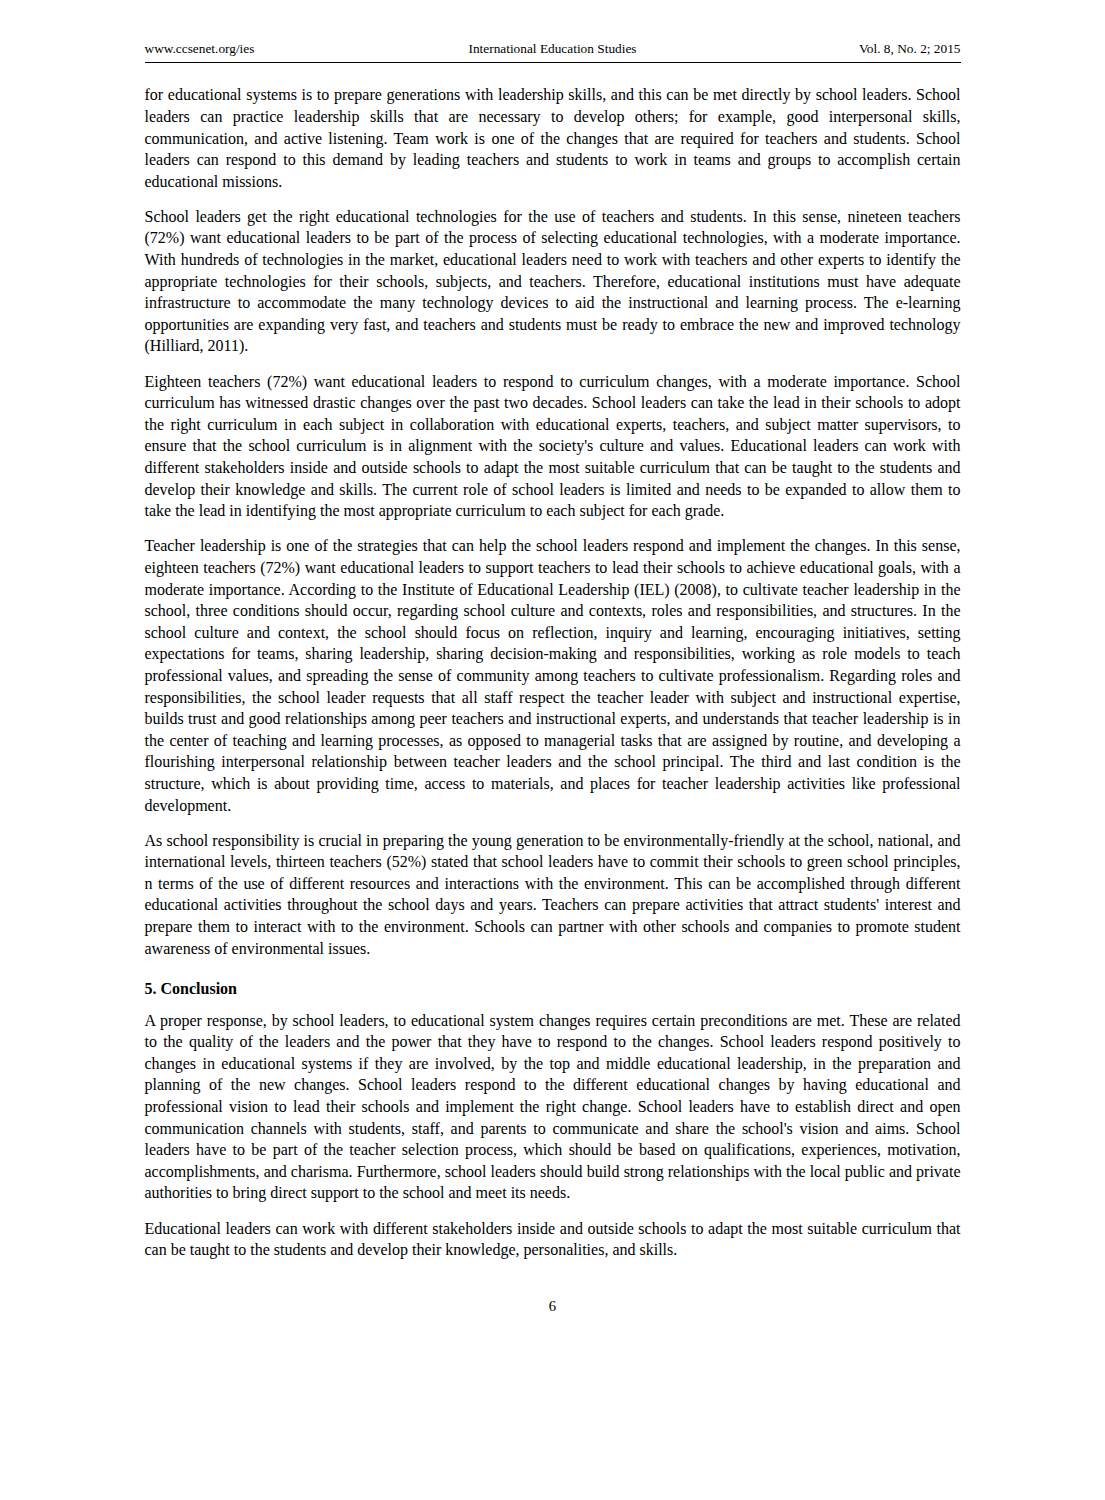www.ccsenet.org/ies International Education Studies Vol. 8, No. 2; 2015
for educational systems is to prepare generations with leadership skills, and this can be met directly by school leaders. School leaders can practice leadership skills that are necessary to develop others; for example, good interpersonal skills, communication, and active listening. Team work is one of the changes that are required for teachers and students. School leaders can respond to this demand by leading teachers and students to work in teams and groups to accomplish certain educational missions.
School leaders get the right educational technologies for the use of teachers and students. In this sense, nineteen teachers (72%) want educational leaders to be part of the process of selecting educational technologies, with a moderate importance. With hundreds of technologies in the market, educational leaders need to work with teachers and other experts to identify the appropriate technologies for their schools, subjects, and teachers. Therefore, educational institutions must have adequate infrastructure to accommodate the many technology devices to aid the instructional and learning process. The e-learning opportunities are expanding very fast, and teachers and students must be ready to embrace the new and improved technology (Hilliard, 2011).
Eighteen teachers (72%) want educational leaders to respond to curriculum changes, with a moderate importance. School curriculum has witnessed drastic changes over the past two decades. School leaders can take the lead in their schools to adopt the right curriculum in each subject in collaboration with educational experts, teachers, and subject matter supervisors, to ensure that the school curriculum is in alignment with the society's culture and values. Educational leaders can work with different stakeholders inside and outside schools to adapt the most suitable curriculum that can be taught to the students and develop their knowledge and skills. The current role of school leaders is limited and needs to be expanded to allow them to take the lead in identifying the most appropriate curriculum to each subject for each grade.
Teacher leadership is one of the strategies that can help the school leaders respond and implement the changes. In this sense, eighteen teachers (72%) want educational leaders to support teachers to lead their schools to achieve educational goals, with a moderate importance. According to the Institute of Educational Leadership (IEL) (2008), to cultivate teacher leadership in the school, three conditions should occur, regarding school culture and contexts, roles and responsibilities, and structures. In the school culture and context, the school should focus on reflection, inquiry and learning, encouraging initiatives, setting expectations for teams, sharing leadership, sharing decision-making and responsibilities, working as role models to teach professional values, and spreading the sense of community among teachers to cultivate professionalism. Regarding roles and responsibilities, the school leader requests that all staff respect the teacher leader with subject and instructional expertise, builds trust and good relationships among peer teachers and instructional experts, and understands that teacher leadership is in the center of teaching and learning processes, as opposed to managerial tasks that are assigned by routine, and developing a flourishing interpersonal relationship between teacher leaders and the school principal. The third and last condition is the structure, which is about providing time, access to materials, and places for teacher leadership activities like professional development.
As school responsibility is crucial in preparing the young generation to be environmentally-friendly at the school, national, and international levels, thirteen teachers (52%) stated that school leaders have to commit their schools to green school principles, n terms of the use of different resources and interactions with the environment. This can be accomplished through different educational activities throughout the school days and years. Teachers can prepare activities that attract students' interest and prepare them to interact with to the environment. Schools can partner with other schools and companies to promote student awareness of environmental issues.
5. Conclusion
A proper response, by school leaders, to educational system changes requires certain preconditions are met. These are related to the quality of the leaders and the power that they have to respond to the changes. School leaders respond positively to changes in educational systems if they are involved, by the top and middle educational leadership, in the preparation and planning of the new changes. School leaders respond to the different educational changes by having educational and professional vision to lead their schools and implement the right change. School leaders have to establish direct and open communication channels with students, staff, and parents to communicate and share the school's vision and aims. School leaders have to be part of the teacher selection process, which should be based on qualifications, experiences, motivation, accomplishments, and charisma. Furthermore, school leaders should build strong relationships with the local public and private authorities to bring direct support to the school and meet its needs.
Educational leaders can work with different stakeholders inside and outside schools to adapt the most suitable curriculum that can be taught to the students and develop their knowledge, personalities, and skills.
6